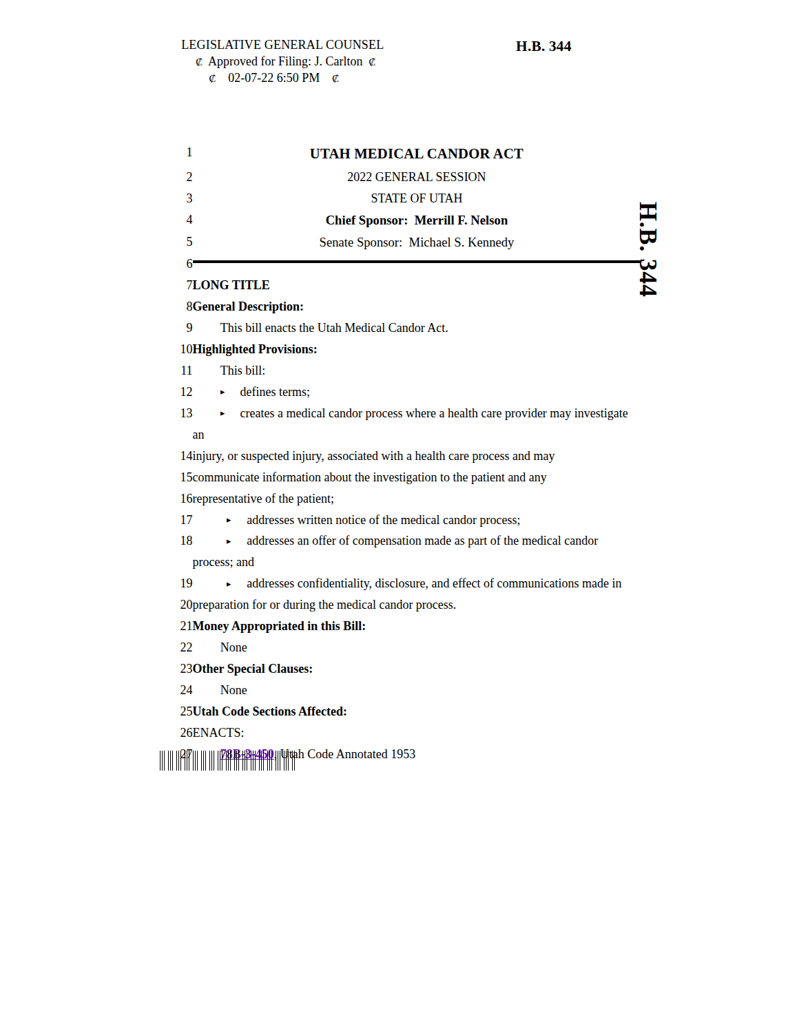LEGISLATIVE GENERAL COUNSEL
₡ Approved for Filing: J. Carlton ₡
₡ 02-07-22 6:50 PM ₡
H.B. 344
H.B. 344
| 1 | UTAH MEDICAL CANDOR ACT |
| 2 | 2022 GENERAL SESSION |
| 3 | STATE OF UTAH |
| 4 | Chief Sponsor: Merrill F. Nelson |
| 5 | Senate Sponsor: Michael S. Kennedy |
| 6 | |
| 7 | LONG TITLE |
| 8 | General Description: |
| 9 | This bill enacts the Utah Medical Candor Act. |
| 10 | Highlighted Provisions: |
| 11 | This bill: |
| 12 | ▸ defines terms; |
| 13 | ▸ creates a medical candor process where a health care provider may investigate an |
| 14 | injury, or suspected injury, associated with a health care process and may |
| 15 | communicate information about the investigation to the patient and any |
| 16 | representative of the patient; |
| 17 | ▸ addresses written notice of the medical candor process; |
| 18 | ▸ addresses an offer of compensation made as part of the medical candor process; and |
| 19 | ▸ addresses confidentiality, disclosure, and effect of communications made in |
| 20 | preparation for or during the medical candor process. |
| 21 | Money Appropriated in this Bill: |
| 22 | None |
| 23 | Other Special Clauses: |
| 24 | None |
| 25 | Utah Code Sections Affected: |
| 26 | ENACTS: |
| 27 | 78B-3-450 , Utah Code Annotated 1953 |